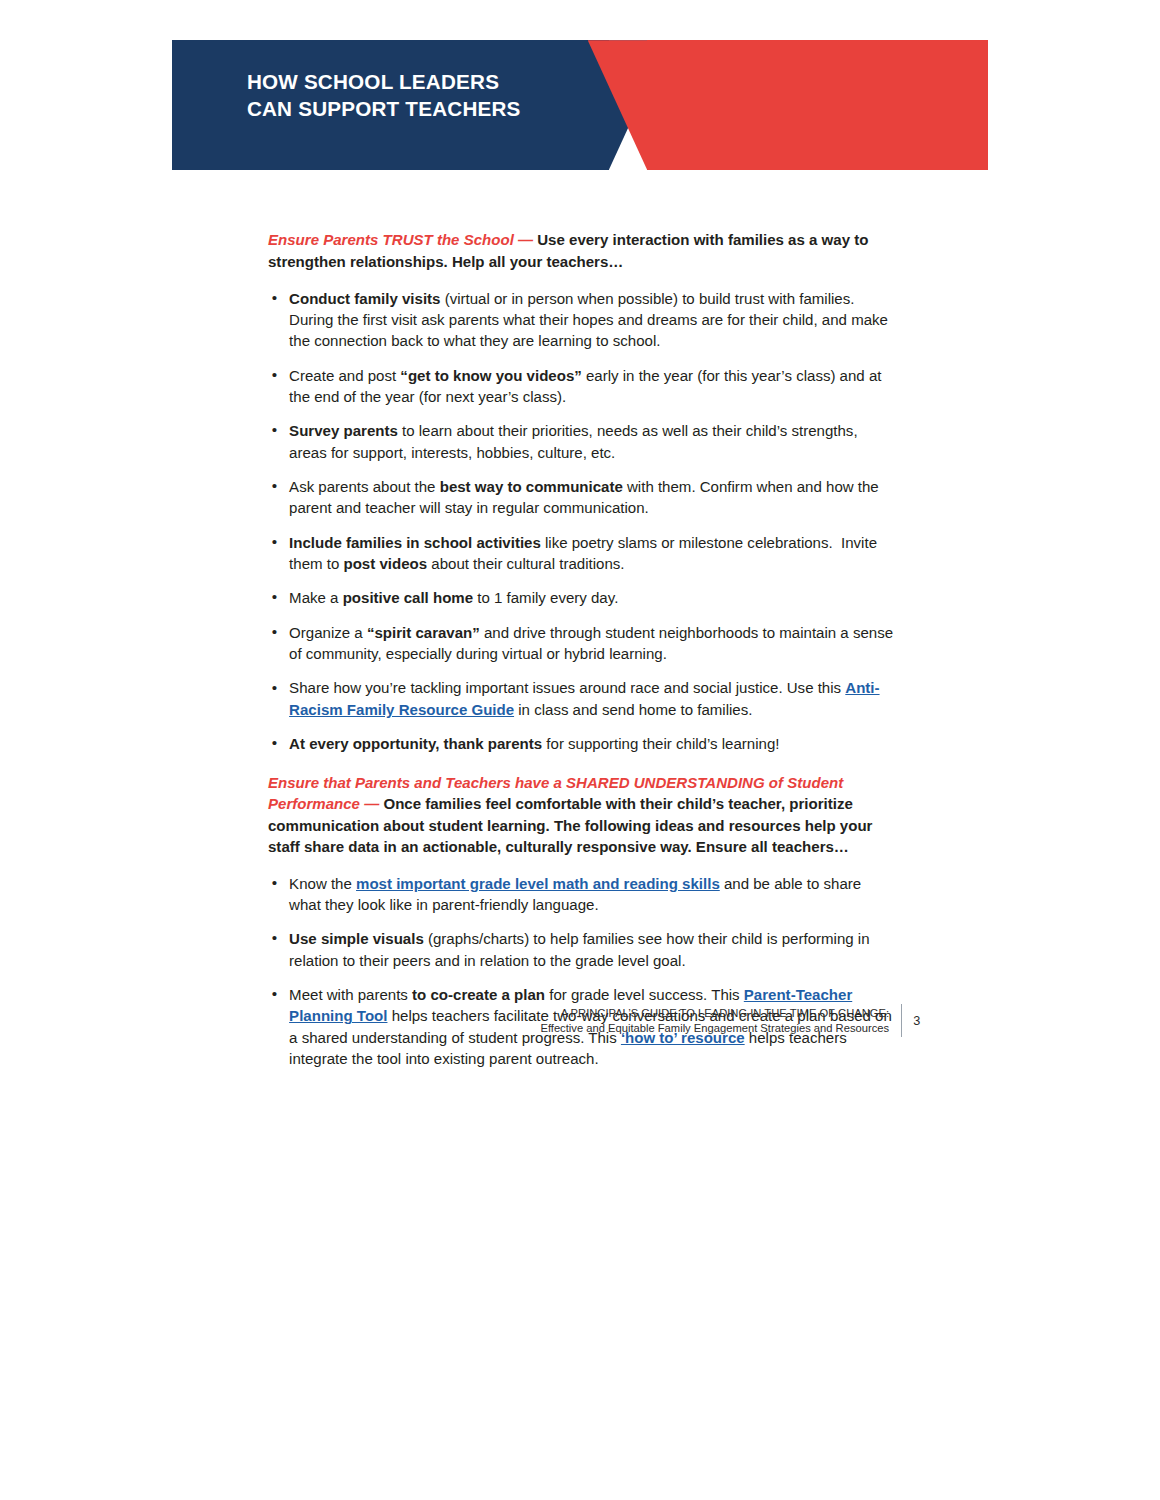HOW SCHOOL LEADERS
CAN SUPPORT TEACHERS
Ensure Parents TRUST the School — Use every interaction with families as a way to strengthen relationships. Help all your teachers…
Conduct family visits (virtual or in person when possible) to build trust with families. During the first visit ask parents what their hopes and dreams are for their child, and make the connection back to what they are learning to school.
Create and post “get to know you videos” early in the year (for this year’s class) and at the end of the year (for next year’s class).
Survey parents to learn about their priorities, needs as well as their child’s strengths, areas for support, interests, hobbies, culture, etc.
Ask parents about the best way to communicate with them. Confirm when and how the parent and teacher will stay in regular communication.
Include families in school activities like poetry slams or milestone celebrations. Invite them to post videos about their cultural traditions.
Make a positive call home to 1 family every day.
Organize a “spirit caravan” and drive through student neighborhoods to maintain a sense of community, especially during virtual or hybrid learning.
Share how you’re tackling important issues around race and social justice. Use this Anti-Racism Family Resource Guide in class and send home to families.
At every opportunity, thank parents for supporting their child’s learning!
Ensure that Parents and Teachers have a SHARED UNDERSTANDING of Student Performance — Once families feel comfortable with their child’s teacher, prioritize communication about student learning. The following ideas and resources help your staff share data in an actionable, culturally responsive way. Ensure all teachers…
Know the most important grade level math and reading skills and be able to share what they look like in parent-friendly language.
Use simple visuals (graphs/charts) to help families see how their child is performing in relation to their peers and in relation to the grade level goal.
Meet with parents to co-create a plan for grade level success. This Parent-Teacher Planning Tool helps teachers facilitate two-way conversations and create a plan based on a shared understanding of student progress. This ‘how to’ resource helps teachers integrate the tool into existing parent outreach.
A PRINCIPAL’S GUIDE TO LEADING IN THE TIME OF CHANGE:
Effective and Equitable Family Engagement Strategies and Resources
3